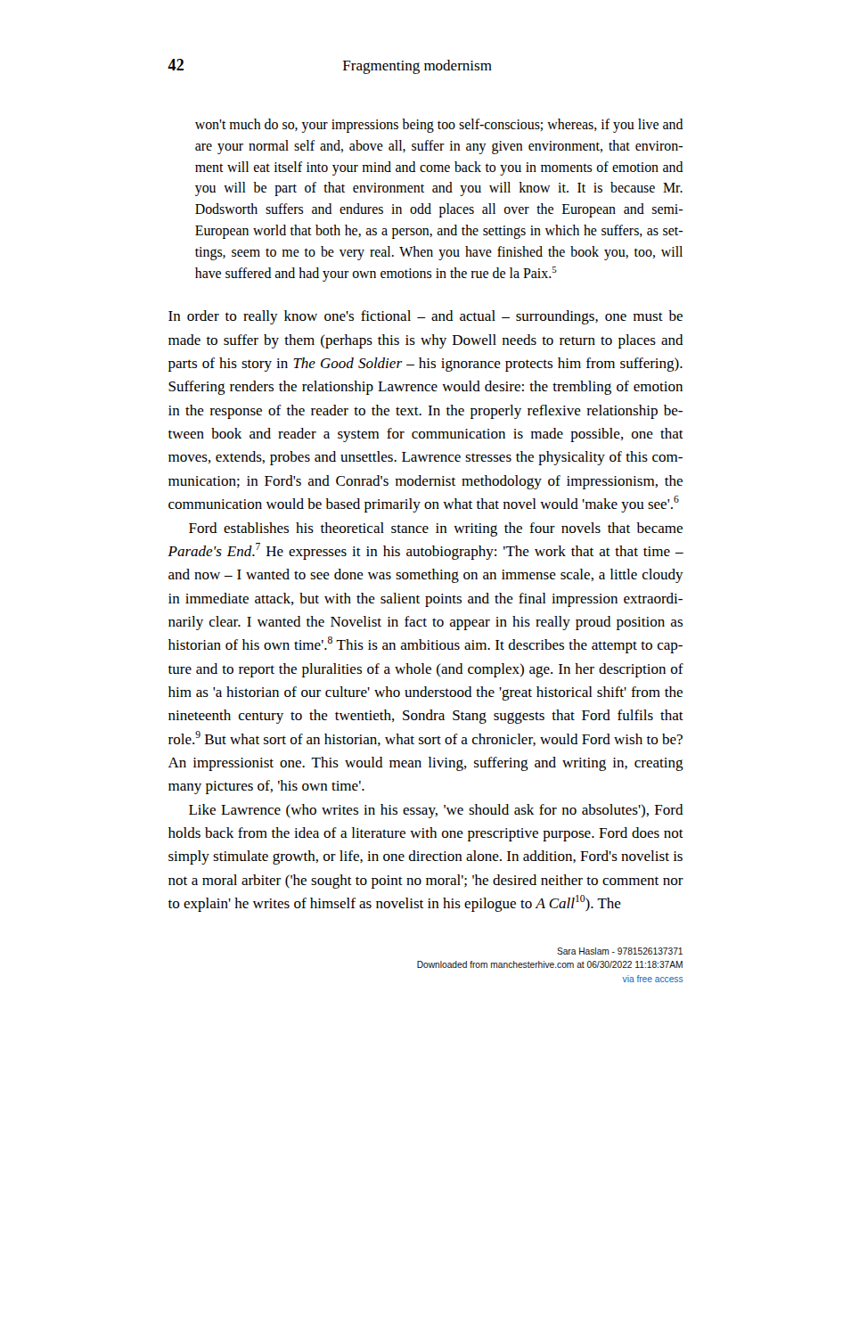42 Fragmenting modernism
won't much do so, your impressions being too self-conscious; whereas, if you live and are your normal self and, above all, suffer in any given environment, that environment will eat itself into your mind and come back to you in moments of emotion and you will be part of that environment and you will know it. It is because Mr. Dodsworth suffers and endures in odd places all over the European and semi-European world that both he, as a person, and the settings in which he suffers, as settings, seem to me to be very real. When you have finished the book you, too, will have suffered and had your own emotions in the rue de la Paix.5
In order to really know one's fictional – and actual – surroundings, one must be made to suffer by them (perhaps this is why Dowell needs to return to places and parts of his story in The Good Soldier – his ignorance protects him from suffering). Suffering renders the relationship Lawrence would desire: the trembling of emotion in the response of the reader to the text. In the properly reflexive relationship between book and reader a system for communication is made possible, one that moves, extends, probes and unsettles. Lawrence stresses the physicality of this communication; in Ford's and Conrad's modernist methodology of impressionism, the communication would be based primarily on what that novel would 'make you see'.6
Ford establishes his theoretical stance in writing the four novels that became Parade's End.7 He expresses it in his autobiography: 'The work that at that time – and now – I wanted to see done was something on an immense scale, a little cloudy in immediate attack, but with the salient points and the final impression extraordinarily clear. I wanted the Novelist in fact to appear in his really proud position as historian of his own time'.8 This is an ambitious aim. It describes the attempt to capture and to report the pluralities of a whole (and complex) age. In her description of him as 'a historian of our culture' who understood the 'great historical shift' from the nineteenth century to the twentieth, Sondra Stang suggests that Ford fulfils that role.9 But what sort of an historian, what sort of a chronicler, would Ford wish to be? An impressionist one. This would mean living, suffering and writing in, creating many pictures of, 'his own time'.
Like Lawrence (who writes in his essay, 'we should ask for no absolutes'), Ford holds back from the idea of a literature with one prescriptive purpose. Ford does not simply stimulate growth, or life, in one direction alone. In addition, Ford's novelist is not a moral arbiter ('he sought to point no moral'; 'he desired neither to comment nor to explain' he writes of himself as novelist in his epilogue to A Call10). The
Sara Haslam - 9781526137371
Downloaded from manchesterhive.com at 06/30/2022 11:18:37AM
via free access